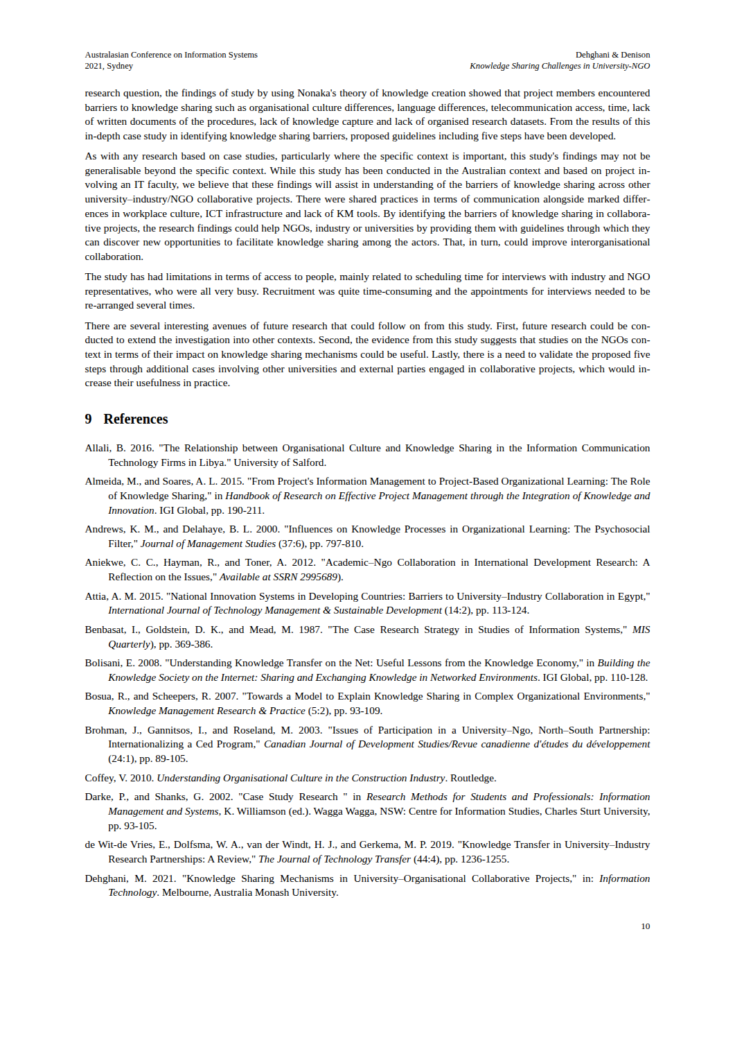Australasian Conference on Information Systems
2021, Sydney
Dehghani & Denison
Knowledge Sharing Challenges in University-NGO
research question, the findings of study by using Nonaka's theory of knowledge creation showed that project members encountered barriers to knowledge sharing such as organisational culture differences, language differences, telecommunication access, time, lack of written documents of the procedures, lack of knowledge capture and lack of organised research datasets. From the results of this in-depth case study in identifying knowledge sharing barriers, proposed guidelines including five steps have been developed.
As with any research based on case studies, particularly where the specific context is important, this study's findings may not be generalisable beyond the specific context. While this study has been conducted in the Australian context and based on project involving an IT faculty, we believe that these findings will assist in understanding of the barriers of knowledge sharing across other university–industry/NGO collaborative projects. There were shared practices in terms of communication alongside marked differences in workplace culture, ICT infrastructure and lack of KM tools. By identifying the barriers of knowledge sharing in collaborative projects, the research findings could help NGOs, industry or universities by providing them with guidelines through which they can discover new opportunities to facilitate knowledge sharing among the actors. That, in turn, could improve interorganisational collaboration.
The study has had limitations in terms of access to people, mainly related to scheduling time for interviews with industry and NGO representatives, who were all very busy. Recruitment was quite time-consuming and the appointments for interviews needed to be re-arranged several times.
There are several interesting avenues of future research that could follow on from this study. First, future research could be conducted to extend the investigation into other contexts. Second, the evidence from this study suggests that studies on the NGOs context in terms of their impact on knowledge sharing mechanisms could be useful. Lastly, there is a need to validate the proposed five steps through additional cases involving other universities and external parties engaged in collaborative projects, which would increase their usefulness in practice.
9 References
Allali, B. 2016. "The Relationship between Organisational Culture and Knowledge Sharing in the Information Communication Technology Firms in Libya." University of Salford.
Almeida, M., and Soares, A. L. 2015. "From Project's Information Management to Project-Based Organizational Learning: The Role of Knowledge Sharing," in Handbook of Research on Effective Project Management through the Integration of Knowledge and Innovation. IGI Global, pp. 190-211.
Andrews, K. M., and Delahaye, B. L. 2000. "Influences on Knowledge Processes in Organizational Learning: The Psychosocial Filter," Journal of Management Studies (37:6), pp. 797-810.
Aniekwe, C. C., Hayman, R., and Toner, A. 2012. "Academic–Ngo Collaboration in International Development Research: A Reflection on the Issues," Available at SSRN 2995689).
Attia, A. M. 2015. "National Innovation Systems in Developing Countries: Barriers to University–Industry Collaboration in Egypt," International Journal of Technology Management & Sustainable Development (14:2), pp. 113-124.
Benbasat, I., Goldstein, D. K., and Mead, M. 1987. "The Case Research Strategy in Studies of Information Systems," MIS Quarterly), pp. 369-386.
Bolisani, E. 2008. "Understanding Knowledge Transfer on the Net: Useful Lessons from the Knowledge Economy," in Building the Knowledge Society on the Internet: Sharing and Exchanging Knowledge in Networked Environments. IGI Global, pp. 110-128.
Bosua, R., and Scheepers, R. 2007. "Towards a Model to Explain Knowledge Sharing in Complex Organizational Environments," Knowledge Management Research & Practice (5:2), pp. 93-109.
Brohman, J., Gannitsos, I., and Roseland, M. 2003. "Issues of Participation in a University–Ngo, North–South Partnership: Internationalizing a Ced Program," Canadian Journal of Development Studies/Revue canadienne d'études du développement (24:1), pp. 89-105.
Coffey, V. 2010. Understanding Organisational Culture in the Construction Industry. Routledge.
Darke, P., and Shanks, G. 2002. "Case Study Research " in Research Methods for Students and Professionals: Information Management and Systems, K. Williamson (ed.). Wagga Wagga, NSW: Centre for Information Studies, Charles Sturt University, pp. 93-105.
de Wit-de Vries, E., Dolfsma, W. A., van der Windt, H. J., and Gerkema, M. P. 2019. "Knowledge Transfer in University–Industry Research Partnerships: A Review," The Journal of Technology Transfer (44:4), pp. 1236-1255.
Dehghani, M. 2021. "Knowledge Sharing Mechanisms in University–Organisational Collaborative Projects," in: Information Technology. Melbourne, Australia Monash University.
10